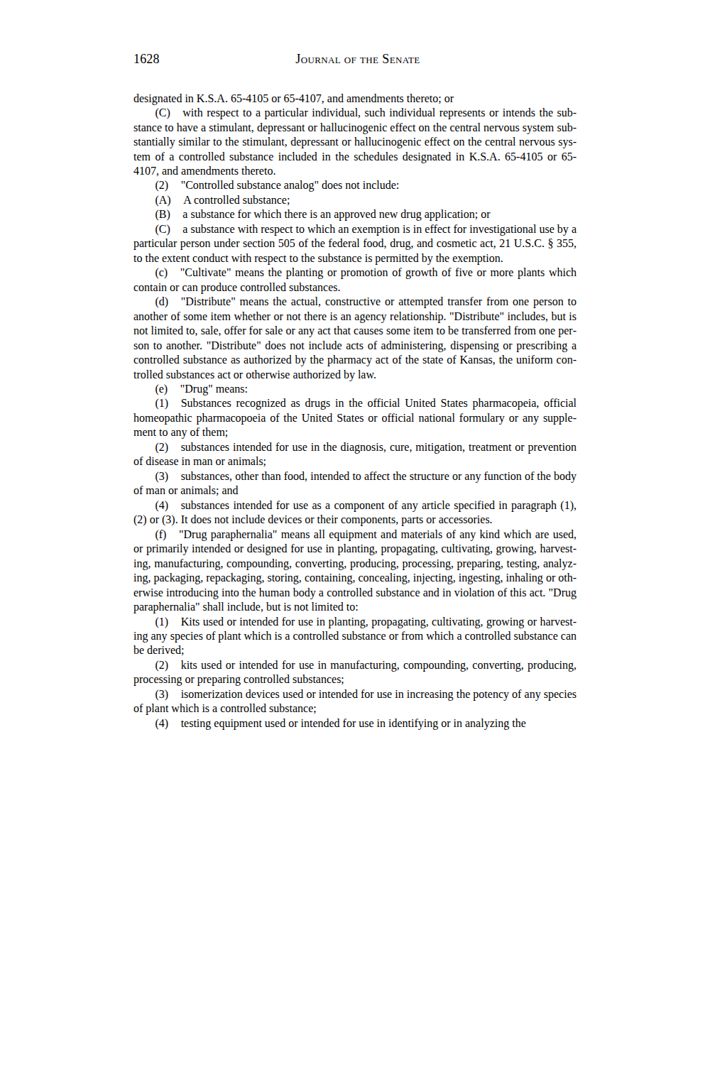1628 Journal of the Senate
designated in K.S.A. 65-4105 or 65-4107, and amendments thereto; or
(C) with respect to a particular individual, such individual represents or intends the substance to have a stimulant, depressant or hallucinogenic effect on the central nervous system substantially similar to the stimulant, depressant or hallucinogenic effect on the central nervous system of a controlled substance included in the schedules designated in K.S.A. 65-4105 or 65-4107, and amendments thereto.
(2) "Controlled substance analog" does not include:
(A) A controlled substance;
(B) a substance for which there is an approved new drug application; or
(C) a substance with respect to which an exemption is in effect for investigational use by a particular person under section 505 of the federal food, drug, and cosmetic act, 21 U.S.C. § 355, to the extent conduct with respect to the substance is permitted by the exemption.
(c) "Cultivate" means the planting or promotion of growth of five or more plants which contain or can produce controlled substances.
(d) "Distribute" means the actual, constructive or attempted transfer from one person to another of some item whether or not there is an agency relationship. "Distribute" includes, but is not limited to, sale, offer for sale or any act that causes some item to be transferred from one person to another. "Distribute" does not include acts of administering, dispensing or prescribing a controlled substance as authorized by the pharmacy act of the state of Kansas, the uniform controlled substances act or otherwise authorized by law.
(e) "Drug" means:
(1) Substances recognized as drugs in the official United States pharmacopeia, official homeopathic pharmacopoeia of the United States or official national formulary or any supplement to any of them;
(2) substances intended for use in the diagnosis, cure, mitigation, treatment or prevention of disease in man or animals;
(3) substances, other than food, intended to affect the structure or any function of the body of man or animals; and
(4) substances intended for use as a component of any article specified in paragraph (1), (2) or (3). It does not include devices or their components, parts or accessories.
(f) "Drug paraphernalia" means all equipment and materials of any kind which are used, or primarily intended or designed for use in planting, propagating, cultivating, growing, harvesting, manufacturing, compounding, converting, producing, processing, preparing, testing, analyzing, packaging, repackaging, storing, containing, concealing, injecting, ingesting, inhaling or otherwise introducing into the human body a controlled substance and in violation of this act. "Drug paraphernalia" shall include, but is not limited to:
(1) Kits used or intended for use in planting, propagating, cultivating, growing or harvesting any species of plant which is a controlled substance or from which a controlled substance can be derived;
(2) kits used or intended for use in manufacturing, compounding, converting, producing, processing or preparing controlled substances;
(3) isomerization devices used or intended for use in increasing the potency of any species of plant which is a controlled substance;
(4) testing equipment used or intended for use in identifying or in analyzing the